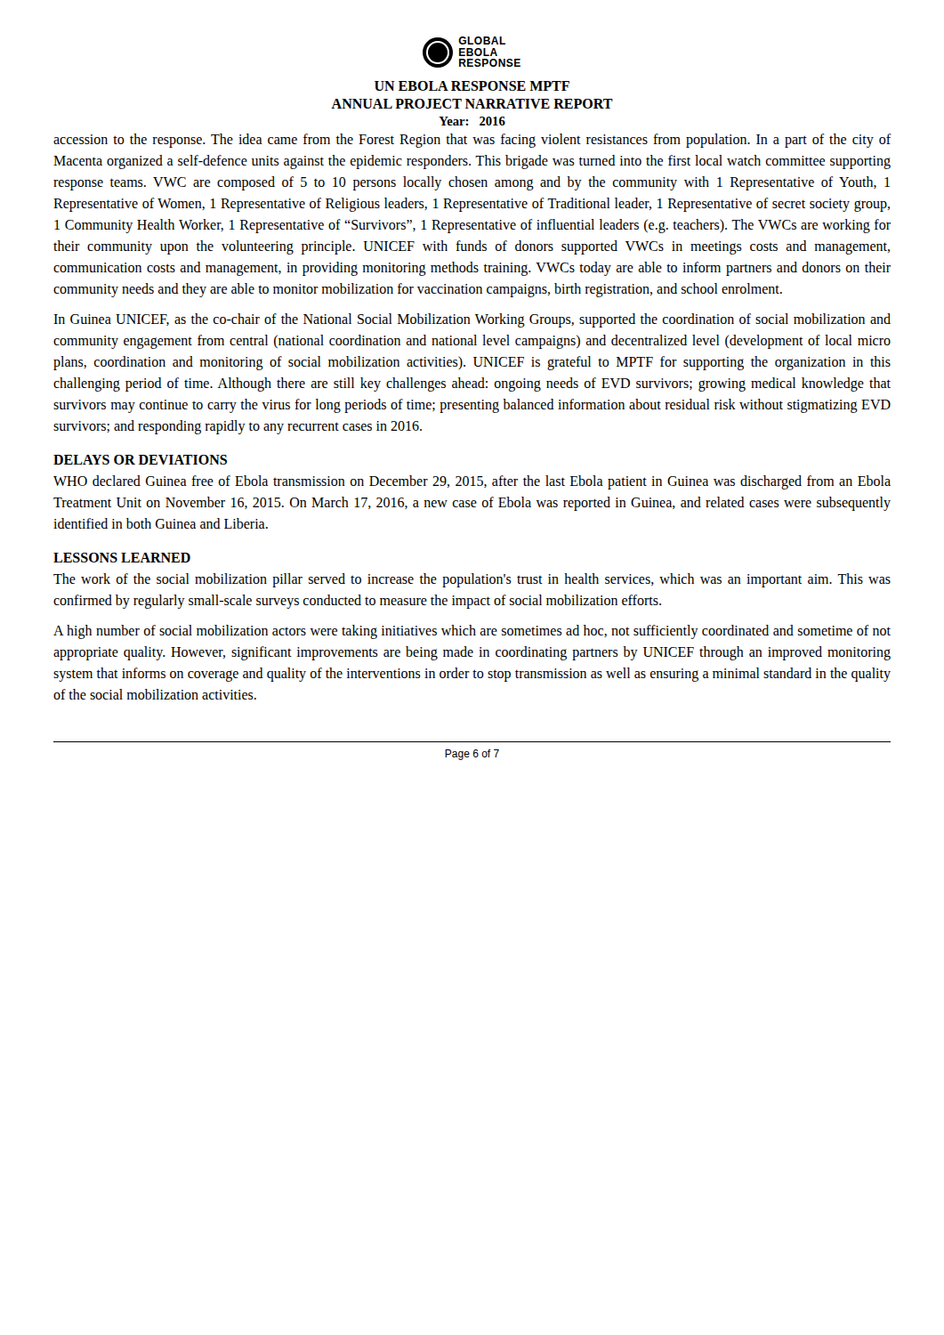GLOBAL
EBOLA
RESPONSE
UN EBOLA RESPONSE MPTF
ANNUAL PROJECT NARRATIVE REPORT
Year: 2016
accession to the response. The idea came from the Forest Region that was facing violent resistances from population. In a part of the city of Macenta organized a self-defence units against the epidemic responders. This brigade was turned into the first local watch committee supporting response teams. VWC are composed of 5 to 10 persons locally chosen among and by the community with 1 Representative of Youth, 1 Representative of Women, 1 Representative of Religious leaders, 1 Representative of Traditional leader, 1 Representative of secret society group, 1 Community Health Worker, 1 Representative of “Survivors”, 1 Representative of influential leaders (e.g. teachers). The VWCs are working for their community upon the volunteering principle. UNICEF with funds of donors supported VWCs in meetings costs and management, communication costs and management, in providing monitoring methods training. VWCs today are able to inform partners and donors on their community needs and they are able to monitor mobilization for vaccination campaigns, birth registration, and school enrolment.
In Guinea UNICEF, as the co-chair of the National Social Mobilization Working Groups, supported the coordination of social mobilization and community engagement from central (national coordination and national level campaigns) and decentralized level (development of local micro plans, coordination and monitoring of social mobilization activities). UNICEF is grateful to MPTF for supporting the organization in this challenging period of time. Although there are still key challenges ahead: ongoing needs of EVD survivors; growing medical knowledge that survivors may continue to carry the virus for long periods of time; presenting balanced information about residual risk without stigmatizing EVD survivors; and responding rapidly to any recurrent cases in 2016.
Delays or Deviations
WHO declared Guinea free of Ebola transmission on December 29, 2015, after the last Ebola patient in Guinea was discharged from an Ebola Treatment Unit on November 16, 2015. On March 17, 2016, a new case of Ebola was reported in Guinea, and related cases were subsequently identified in both Guinea and Liberia.
Lessons Learned
The work of the social mobilization pillar served to increase the population's trust in health services, which was an important aim. This was confirmed by regularly small-scale surveys conducted to measure the impact of social mobilization efforts.
A high number of social mobilization actors were taking initiatives which are sometimes ad hoc, not sufficiently coordinated and sometime of not appropriate quality. However, significant improvements are being made in coordinating partners by UNICEF through an improved monitoring system that informs on coverage and quality of the interventions in order to stop transmission as well as ensuring a minimal standard in the quality of the social mobilization activities.
Page 6 of 7